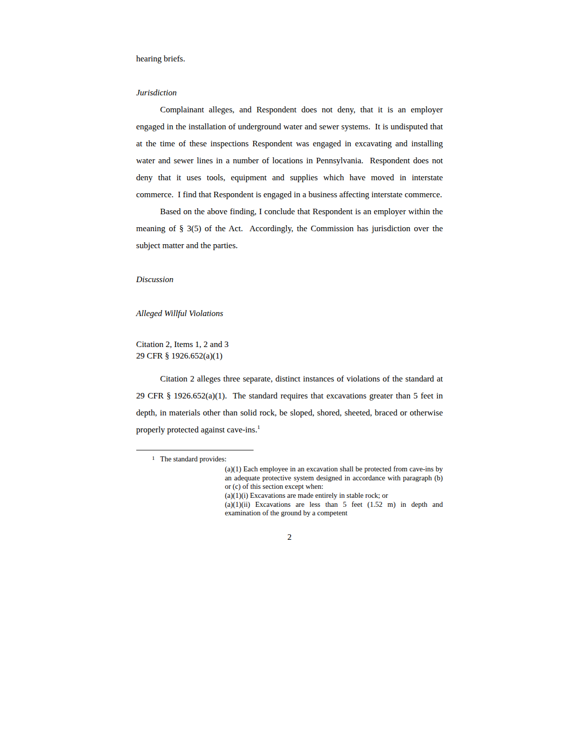hearing briefs.
Jurisdiction
Complainant alleges, and Respondent does not deny, that it is an employer engaged in the installation of underground water and sewer systems. It is undisputed that at the time of these inspections Respondent was engaged in excavating and installing water and sewer lines in a number of locations in Pennsylvania. Respondent does not deny that it uses tools, equipment and supplies which have moved in interstate commerce. I find that Respondent is engaged in a business affecting interstate commerce.
Based on the above finding, I conclude that Respondent is an employer within the meaning of § 3(5) of the Act. Accordingly, the Commission has jurisdiction over the subject matter and the parties.
Discussion
Alleged Willful Violations
Citation 2, Items 1, 2 and 3
29 CFR § 1926.652(a)(1)
Citation 2 alleges three separate, distinct instances of violations of the standard at 29 CFR § 1926.652(a)(1). The standard requires that excavations greater than 5 feet in depth, in materials other than solid rock, be sloped, shored, sheeted, braced or otherwise properly protected against cave-ins.1
1 The standard provides:
(a)(1) Each employee in an excavation shall be protected from cave-ins by an adequate protective system designed in accordance with paragraph (b) or (c) of this section except when:
(a)(1)(i) Excavations are made entirely in stable rock; or
(a)(1)(ii) Excavations are less than 5 feet (1.52 m) in depth and examination of the ground by a competent
2